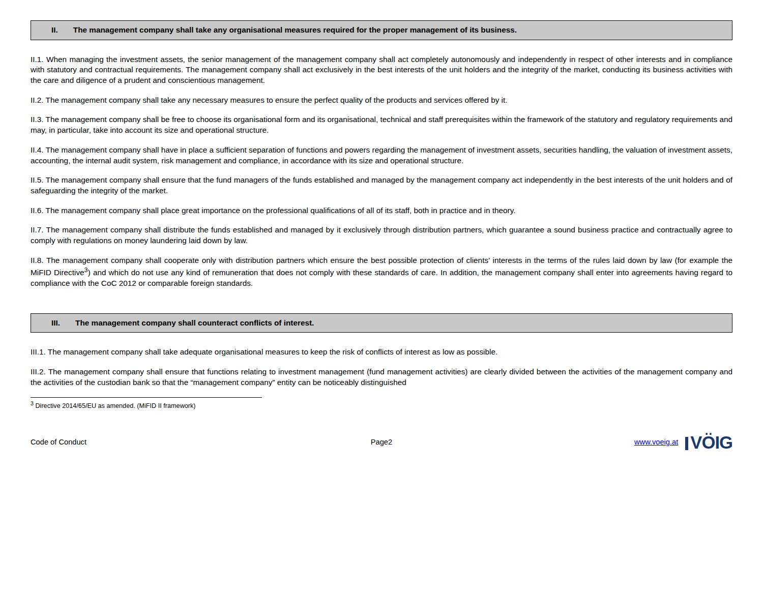II. The management company shall take any organisational measures required for the proper management of its business.
II.1. When managing the investment assets, the senior management of the management company shall act completely autonomously and independently in respect of other interests and in compliance with statutory and contractual requirements. The management company shall act exclusively in the best interests of the unit holders and the integrity of the market, conducting its business activities with the care and diligence of a prudent and conscientious management.
II.2. The management company shall take any necessary measures to ensure the perfect quality of the products and services offered by it.
II.3. The management company shall be free to choose its organisational form and its organisational, technical and staff prerequisites within the framework of the statutory and regulatory requirements and may, in particular, take into account its size and operational structure.
II.4. The management company shall have in place a sufficient separation of functions and powers regarding the management of investment assets, securities handling, the valuation of investment assets, accounting, the internal audit system, risk management and compliance, in accordance with its size and operational structure.
II.5. The management company shall ensure that the fund managers of the funds established and managed by the management company act independently in the best interests of the unit holders and of safeguarding the integrity of the market.
II.6. The management company shall place great importance on the professional qualifications of all of its staff, both in practice and in theory.
II.7. The management company shall distribute the funds established and managed by it exclusively through distribution partners, which guarantee a sound business practice and contractually agree to comply with regulations on money laundering laid down by law.
II.8. The management company shall cooperate only with distribution partners which ensure the best possible protection of clients’ interests in the terms of the rules laid down by law (for example the MiFID Directive3) and which do not use any kind of remuneration that does not comply with these standards of care. In addition, the management company shall enter into agreements having regard to compliance with the CoC 2012 or comparable foreign standards.
III. The management company shall counteract conflicts of interest.
III.1. The management company shall take adequate organisational measures to keep the risk of conflicts of interest as low as possible.
III.2. The management company shall ensure that functions relating to investment management (fund management activities) are clearly divided between the activities of the management company and the activities of the custodian bank so that the “management company” entity can be noticeably distinguished
3 Directive 2014/65/EU as amended. (MiFID II framework)
Code of Conduct
Page2
www.voeig.at VÖIG